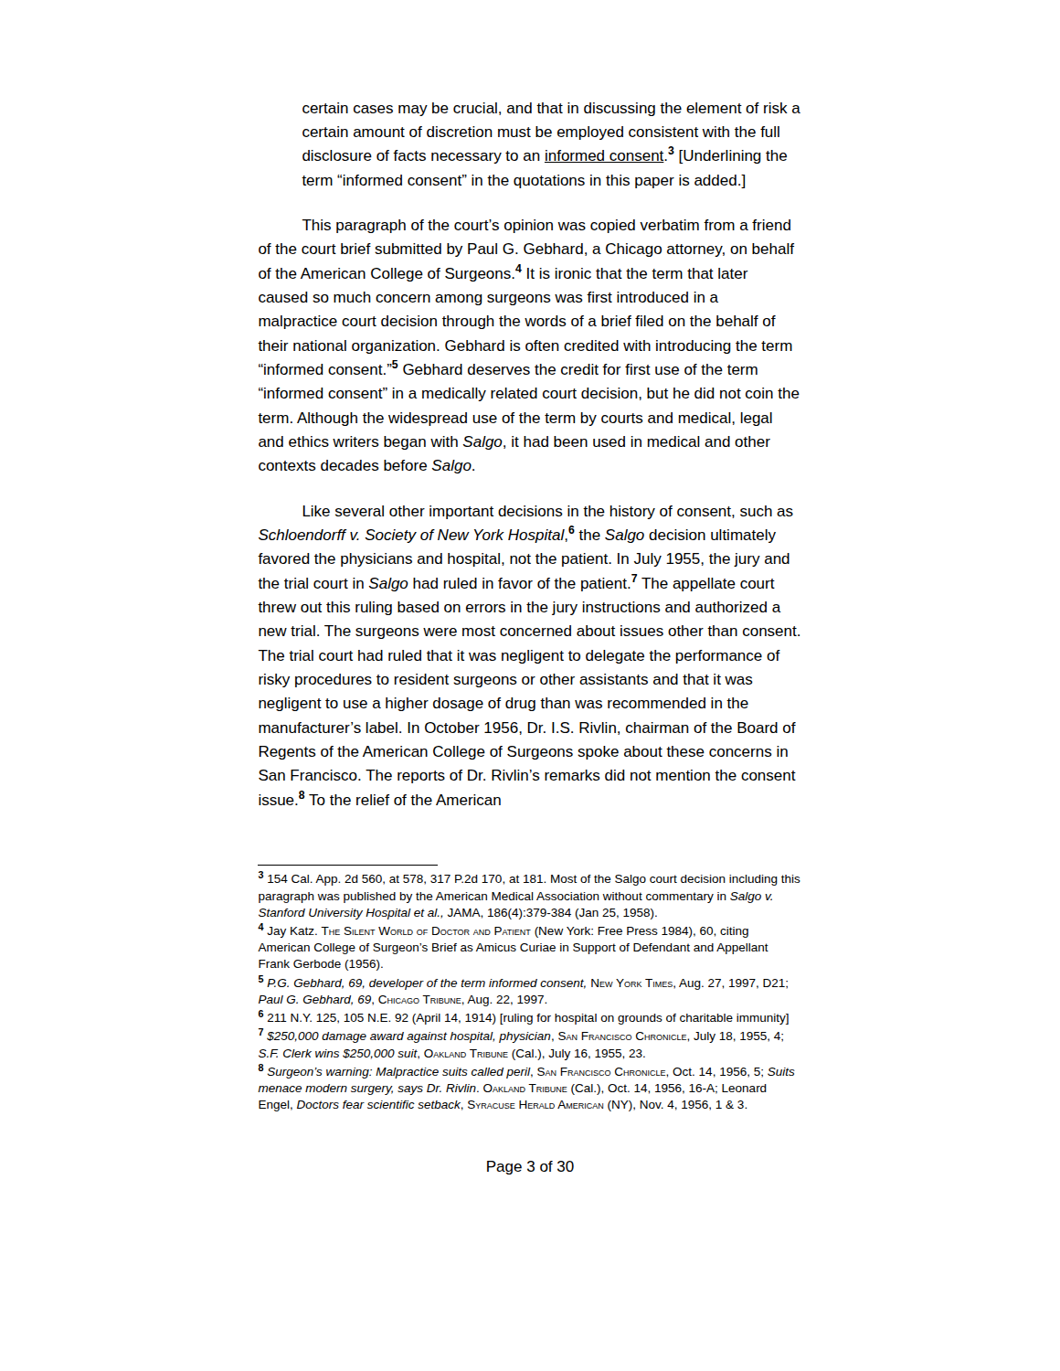certain cases may be crucial, and that in discussing the element of risk a certain amount of discretion must be employed consistent with the full disclosure of facts necessary to an informed consent.3 [Underlining the term “informed consent” in the quotations in this paper is added.]
This paragraph of the court’s opinion was copied verbatim from a friend of the court brief submitted by Paul G. Gebhard, a Chicago attorney, on behalf of the American College of Surgeons.4 It is ironic that the term that later caused so much concern among surgeons was first introduced in a malpractice court decision through the words of a brief filed on the behalf of their national organization. Gebhard is often credited with introducing the term “informed consent.”5 Gebhard deserves the credit for first use of the term “informed consent” in a medically related court decision, but he did not coin the term. Although the widespread use of the term by courts and medical, legal and ethics writers began with Salgo, it had been used in medical and other contexts decades before Salgo.
Like several other important decisions in the history of consent, such as Schloendorff v. Society of New York Hospital,6 the Salgo decision ultimately favored the physicians and hospital, not the patient. In July 1955, the jury and the trial court in Salgo had ruled in favor of the patient.7 The appellate court threw out this ruling based on errors in the jury instructions and authorized a new trial. The surgeons were most concerned about issues other than consent. The trial court had ruled that it was negligent to delegate the performance of risky procedures to resident surgeons or other assistants and that it was negligent to use a higher dosage of drug than was recommended in the manufacturer’s label. In October 1956, Dr. I.S. Rivlin, chairman of the Board of Regents of the American College of Surgeons spoke about these concerns in San Francisco. The reports of Dr. Rivlin’s remarks did not mention the consent issue.8 To the relief of the American
3 154 Cal. App. 2d 560, at 578, 317 P.2d 170, at 181. Most of the Salgo court decision including this paragraph was published by the American Medical Association without commentary in Salgo v. Stanford University Hospital et al., JAMA, 186(4):379-384 (Jan 25, 1958).
4 Jay Katz. The Silent World of Doctor and Patient (New York: Free Press 1984), 60, citing American College of Surgeon’s Brief as Amicus Curiae in Support of Defendant and Appellant Frank Gerbode (1956).
5 P.G. Gebhard, 69, developer of the term informed consent, New York Times, Aug. 27, 1997, D21; Paul G. Gebhard, 69, Chicago Tribune, Aug. 22, 1997.
6 211 N.Y. 125, 105 N.E. 92 (April 14, 1914) [ruling for hospital on grounds of charitable immunity]
7 $250,000 damage award against hospital, physician, San Francisco Chronicle, July 18, 1955, 4; S.F. Clerk wins $250,000 suit, Oakland Tribune (Cal.), July 16, 1955, 23.
8 Surgeon’s warning: Malpractice suits called peril, San Francisco Chronicle, Oct. 14, 1956, 5; Suits menace modern surgery, says Dr. Rivlin. Oakland Tribune (Cal.), Oct. 14, 1956, 16-A; Leonard Engel, Doctors fear scientific setback, Syracuse Herald American (NY), Nov. 4, 1956, 1 & 3.
Page 3 of 30